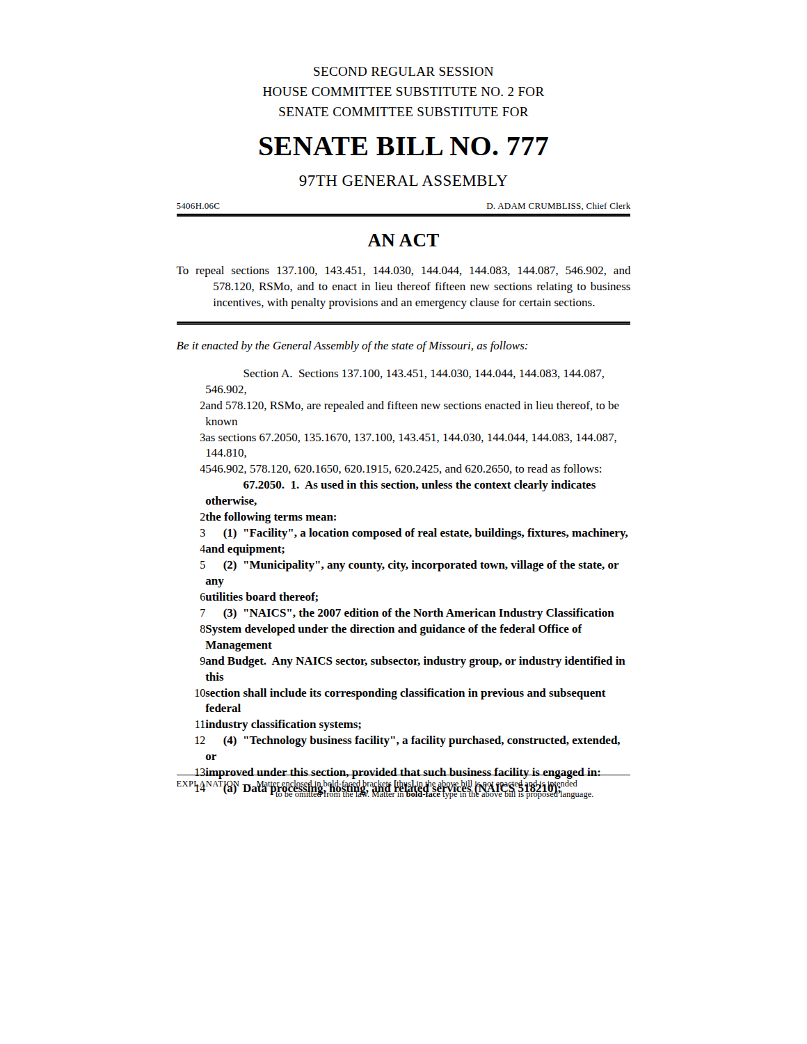SECOND REGULAR SESSION
HOUSE COMMITTEE SUBSTITUTE NO. 2 FOR
SENATE COMMITTEE SUBSTITUTE FOR
SENATE BILL NO. 777
97TH GENERAL ASSEMBLY
5406H.06C D. ADAM CRUMBLISS, Chief Clerk
AN ACT
To repeal sections 137.100, 143.451, 144.030, 144.044, 144.083, 144.087, 546.902, and 578.120, RSMo, and to enact in lieu thereof fifteen new sections relating to business incentives, with penalty provisions and an emergency clause for certain sections.
Be it enacted by the General Assembly of the state of Missouri, as follows:
| | Section A. Sections 137.100, 143.451, 144.030, 144.044, 144.083, 144.087, 546.902, |
| 2 | and 578.120, RSMo, are repealed and fifteen new sections enacted in lieu thereof, to be known |
| 3 | as sections 67.2050, 135.1670, 137.100, 143.451, 144.030, 144.044, 144.083, 144.087, 144.810, |
| 4 | 546.902, 578.120, 620.1650, 620.1915, 620.2425, and 620.2650, to read as follows: |
| | 67.2050. 1. As used in this section, unless the context clearly indicates otherwise, |
| 2 | the following terms mean: |
| 3 | (1) "Facility", a location composed of real estate, buildings, fixtures, machinery, |
| 4 | and equipment; |
| 5 | (2) "Municipality", any county, city, incorporated town, village of the state, or any |
| 6 | utilities board thereof; |
| 7 | (3) "NAICS", the 2007 edition of the North American Industry Classification |
| 8 | System developed under the direction and guidance of the federal Office of Management |
| 9 | and Budget. Any NAICS sector, subsector, industry group, or industry identified in this |
| 10 | section shall include its corresponding classification in previous and subsequent federal |
| 11 | industry classification systems; |
| 12 | (4) "Technology business facility", a facility purchased, constructed, extended, or |
| 13 | improved under this section, provided that such business facility is engaged in: |
| 14 | (a) Data processing, hosting, and related services (NAICS 518210); |
EXPLANATION —
Matter enclosed in bold-faced brackets [thus] in the above bill is not enacted and is intended to be omitted from the law. Matter in bold-face type in the above bill is proposed language.